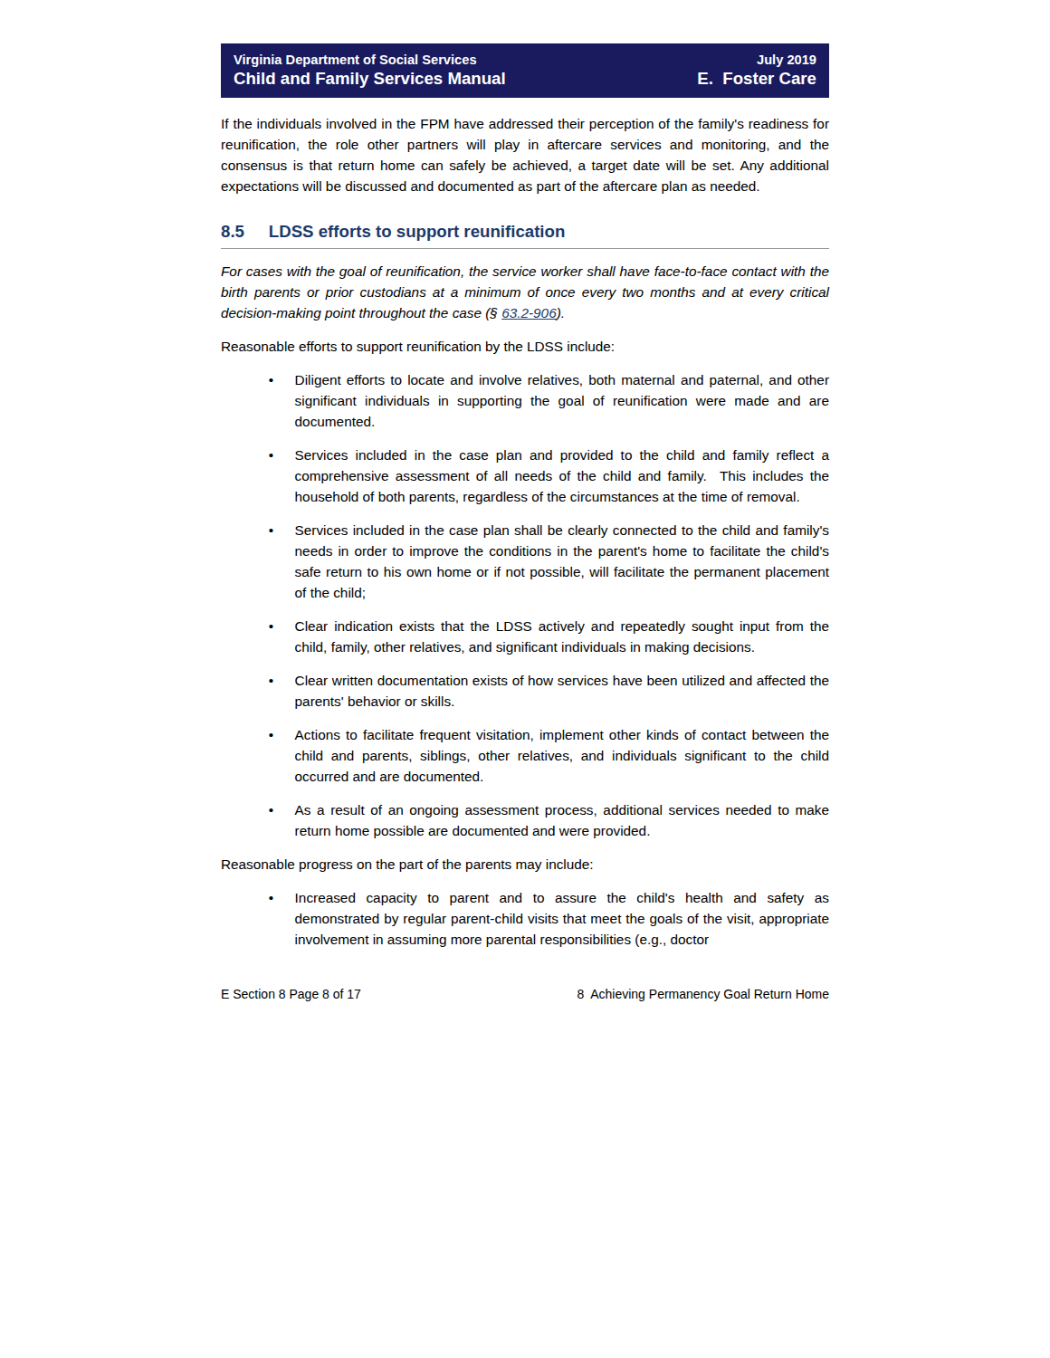Virginia Department of Social Services
Child and Family Services Manual
July 2019
E. Foster Care
If the individuals involved in the FPM have addressed their perception of the family's readiness for reunification, the role other partners will play in aftercare services and monitoring, and the consensus is that return home can safely be achieved, a target date will be set. Any additional expectations will be discussed and documented as part of the aftercare plan as needed.
8.5 LDSS efforts to support reunification
For cases with the goal of reunification, the service worker shall have face-to-face contact with the birth parents or prior custodians at a minimum of once every two months and at every critical decision-making point throughout the case (§ 63.2-906).
Reasonable efforts to support reunification by the LDSS include:
Diligent efforts to locate and involve relatives, both maternal and paternal, and other significant individuals in supporting the goal of reunification were made and are documented.
Services included in the case plan and provided to the child and family reflect a comprehensive assessment of all needs of the child and family. This includes the household of both parents, regardless of the circumstances at the time of removal.
Services included in the case plan shall be clearly connected to the child and family's needs in order to improve the conditions in the parent's home to facilitate the child's safe return to his own home or if not possible, will facilitate the permanent placement of the child;
Clear indication exists that the LDSS actively and repeatedly sought input from the child, family, other relatives, and significant individuals in making decisions.
Clear written documentation exists of how services have been utilized and affected the parents' behavior or skills.
Actions to facilitate frequent visitation, implement other kinds of contact between the child and parents, siblings, other relatives, and individuals significant to the child occurred and are documented.
As a result of an ongoing assessment process, additional services needed to make return home possible are documented and were provided.
Reasonable progress on the part of the parents may include:
Increased capacity to parent and to assure the child's health and safety as demonstrated by regular parent-child visits that meet the goals of the visit, appropriate involvement in assuming more parental responsibilities (e.g., doctor
E Section 8 Page 8 of 17
8 Achieving Permanency Goal Return Home